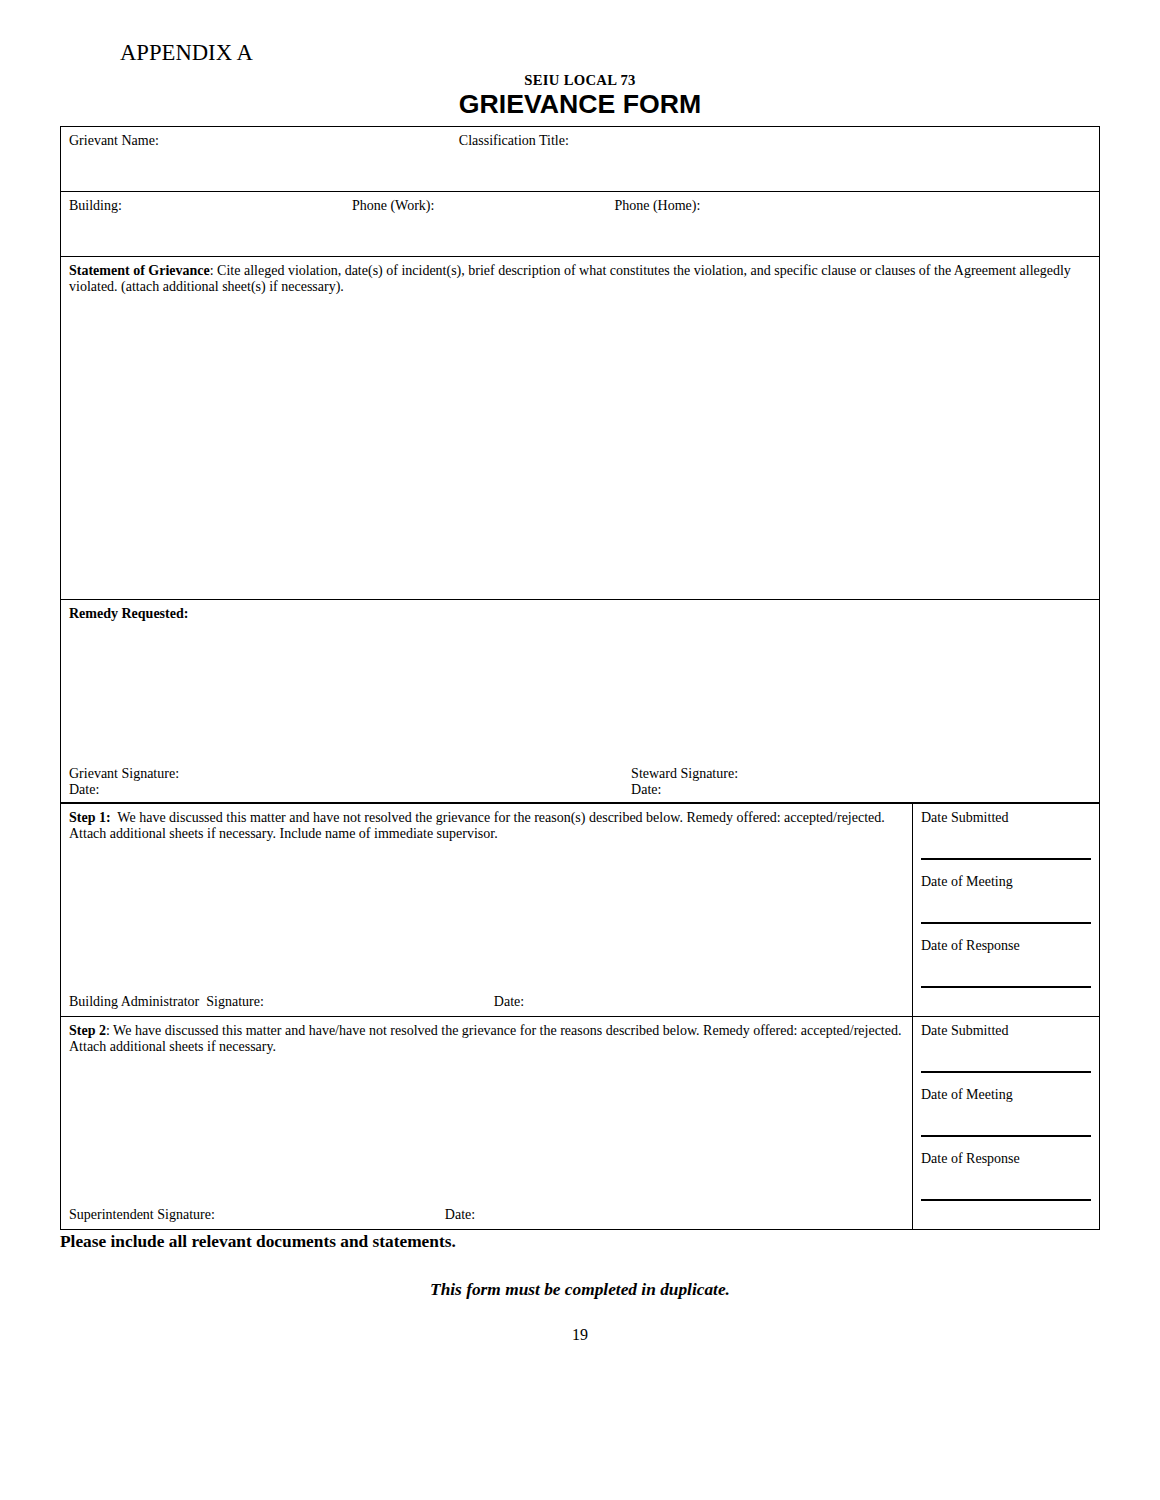APPENDIX A
SEIU LOCAL 73
GRIEVANCE FORM
| Grievant Name: Classification Title: |
| Building: Phone (Work): Phone (Home): |
| Statement of Grievance : Cite alleged violation, date(s) of incident(s), brief description of what constitutes the violation, and specific clause or clauses of the Agreement allegedly violated. (attach additional sheet(s) if necessary). |
| Remedy Requested: Grievant Signature: Steward Signature: Date: Date: |
| Step 1: We have discussed this matter and have not resolved the grievance for the reason(s) described below. Remedy offered: accepted/rejected. Attach additional sheets if necessary. Include name of immediate supervisor. Building Administrator Signature: Date: | Date Submitted Date of Meeting Date of Response |
| Step 2 : We have discussed this matter and have/have not resolved the grievance for the reasons described below. Remedy offered: accepted/rejected. Attach additional sheets if necessary. Superintendent Signature: Date: | Date Submitted Date of Meeting Date of Response |
Please include all relevant documents and statements.
This form must be completed in duplicate.
19